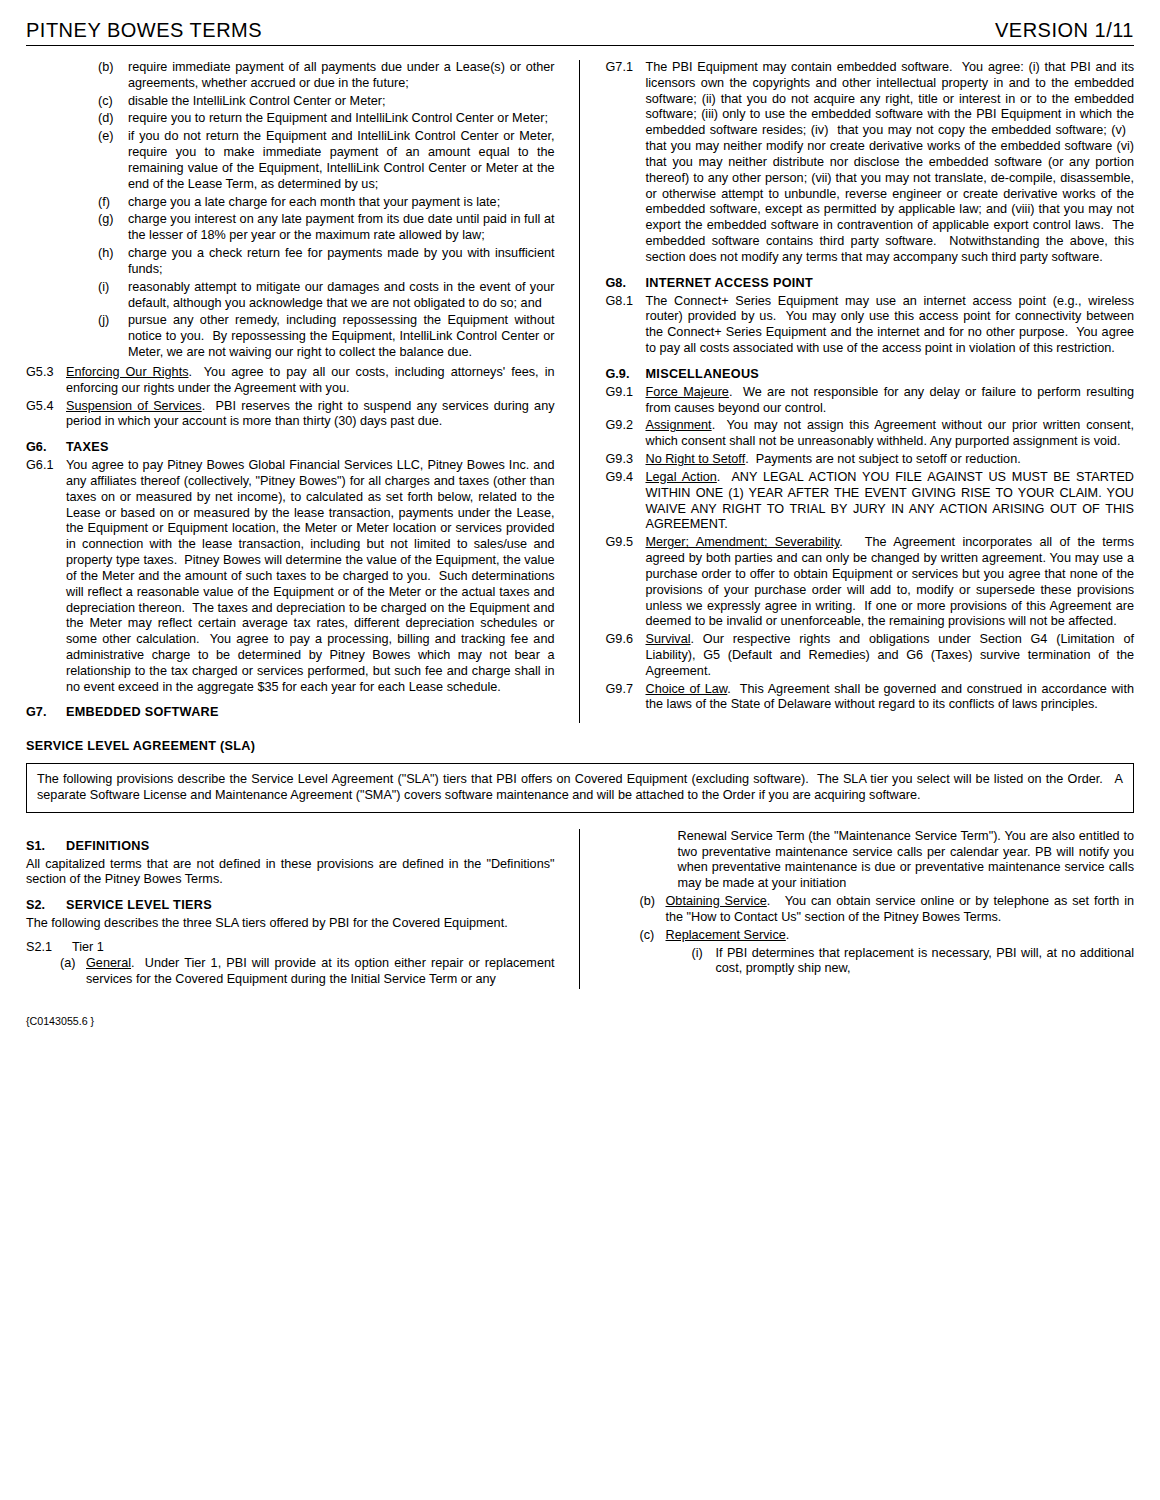PITNEY BOWES TERMS
VERSION 1/11
(b) require immediate payment of all payments due under a Lease(s) or other agreements, whether accrued or due in the future;
(c) disable the IntelliLink Control Center or Meter;
(d) require you to return the Equipment and IntelliLink Control Center or Meter;
(e) if you do not return the Equipment and IntelliLink Control Center or Meter, require you to make immediate payment of an amount equal to the remaining value of the Equipment, IntelliLink Control Center or Meter at the end of the Lease Term, as determined by us;
(f) charge you a late charge for each month that your payment is late;
(g) charge you interest on any late payment from its due date until paid in full at the lesser of 18% per year or the maximum rate allowed by law;
(h) charge you a check return fee for payments made by you with insufficient funds;
(i) reasonably attempt to mitigate our damages and costs in the event of your default, although you acknowledge that we are not obligated to do so; and
(j) pursue any other remedy, including repossessing the Equipment without notice to you. By repossessing the Equipment, IntelliLink Control Center or Meter, we are not waiving our right to collect the balance due.
G5.3
Enforcing Our Rights. You agree to pay all our costs, including attorneys' fees, in enforcing our rights under the Agreement with you.
G5.4
Suspension of Services. PBI reserves the right to suspend any services during any period in which your account is more than thirty (30) days past due.
G6.
TAXES
G6.1
You agree to pay Pitney Bowes Global Financial Services LLC, Pitney Bowes Inc. and any affiliates thereof (collectively, "Pitney Bowes") for all charges and taxes (other than taxes on or measured by net income), to calculated as set forth below, related to the Lease or based on or measured by the lease transaction, payments under the Lease, the Equipment or Equipment location, the Meter or Meter location or services provided in connection with the lease transaction, including but not limited to sales/use and property type taxes. Pitney Bowes will determine the value of the Equipment, the value of the Meter and the amount of such taxes to be charged to you. Such determinations will reflect a reasonable value of the Equipment or of the Meter or the actual taxes and depreciation thereon. The taxes and depreciation to be charged on the Equipment and the Meter may reflect certain average tax rates, different depreciation schedules or some other calculation. You agree to pay a processing, billing and tracking fee and administrative charge to be determined by Pitney Bowes which may not bear a relationship to the tax charged or services performed, but such fee and charge shall in no event exceed in the aggregate $35 for each year for each Lease schedule.
G7.
EMBEDDED SOFTWARE
G7.1
The PBI Equipment may contain embedded software. You agree: (i) that PBI and its licensors own the copyrights and other intellectual property in and to the embedded software; (ii) that you do not acquire any right, title or interest in or to the embedded software; (iii) only to use the embedded software with the PBI Equipment in which the embedded software resides; (iv) that you may not copy the embedded software; (v) that you may neither modify nor create derivative works of the embedded software (vi) that you may neither distribute nor disclose the embedded software (or any portion thereof) to any other person; (vii) that you may not translate, de-compile, disassemble, or otherwise attempt to unbundle, reverse engineer or create derivative works of the embedded software, except as permitted by applicable law; and (viii) that you may not export the embedded software in contravention of applicable export control laws. The embedded software contains third party software. Notwithstanding the above, this section does not modify any terms that may accompany such third party software.
G8.
INTERNET ACCESS POINT
G8.1
The Connect+ Series Equipment may use an internet access point (e.g., wireless router) provided by us. You may only use this access point for connectivity between the Connect+ Series Equipment and the internet and for no other purpose. You agree to pay all costs associated with use of the access point in violation of this restriction.
G.9.
MISCELLANEOUS
G9.1
Force Majeure. We are not responsible for any delay or failure to perform resulting from causes beyond our control.
G9.2
Assignment. You may not assign this Agreement without our prior written consent, which consent shall not be unreasonably withheld. Any purported assignment is void.
G9.3
No Right to Setoff. Payments are not subject to setoff or reduction.
G9.4
Legal Action. ANY LEGAL ACTION YOU FILE AGAINST US MUST BE STARTED WITHIN ONE (1) YEAR AFTER THE EVENT GIVING RISE TO YOUR CLAIM. YOU WAIVE ANY RIGHT TO TRIAL BY JURY IN ANY ACTION ARISING OUT OF THIS AGREEMENT.
G9.5
Merger; Amendment; Severability. The Agreement incorporates all of the terms agreed by both parties and can only be changed by written agreement. You may use a purchase order to offer to obtain Equipment or services but you agree that none of the provisions of your purchase order will add to, modify or supersede these provisions unless we expressly agree in writing. If one or more provisions of this Agreement are deemed to be invalid or unenforceable, the remaining provisions will not be affected.
G9.6
Survival. Our respective rights and obligations under Section G4 (Limitation of Liability), G5 (Default and Remedies) and G6 (Taxes) survive termination of the Agreement.
G9.7
Choice of Law. This Agreement shall be governed and construed in accordance with the laws of the State of Delaware without regard to its conflicts of laws principles.
SERVICE LEVEL AGREEMENT (SLA)
The following provisions describe the Service Level Agreement ("SLA") tiers that PBI offers on Covered Equipment (excluding software). The SLA tier you select will be listed on the Order. A separate Software License and Maintenance Agreement ("SMA") covers software maintenance and will be attached to the Order if you are acquiring software.
S1.
DEFINITIONS
All capitalized terms that are not defined in these provisions are defined in the "Definitions" section of the Pitney Bowes Terms.
S2.
SERVICE LEVEL TIERS
The following describes the three SLA tiers offered by PBI for the Covered Equipment.
S2.1
Tier 1
(a) General. Under Tier 1, PBI will provide at its option either repair or replacement services for the Covered Equipment during the Initial Service Term or any
Renewal Service Term (the "Maintenance Service Term"). You are also entitled to two preventative maintenance service calls per calendar year. PB will notify you when preventative maintenance is due or preventative maintenance service calls may be made at your initiation
(b) Obtaining Service. You can obtain service online or by telephone as set forth in the "How to Contact Us" section of the Pitney Bowes Terms.
(c) Replacement Service.
(i) If PBI determines that replacement is necessary, PBI will, at no additional cost, promptly ship new,
{C0143055.6 }